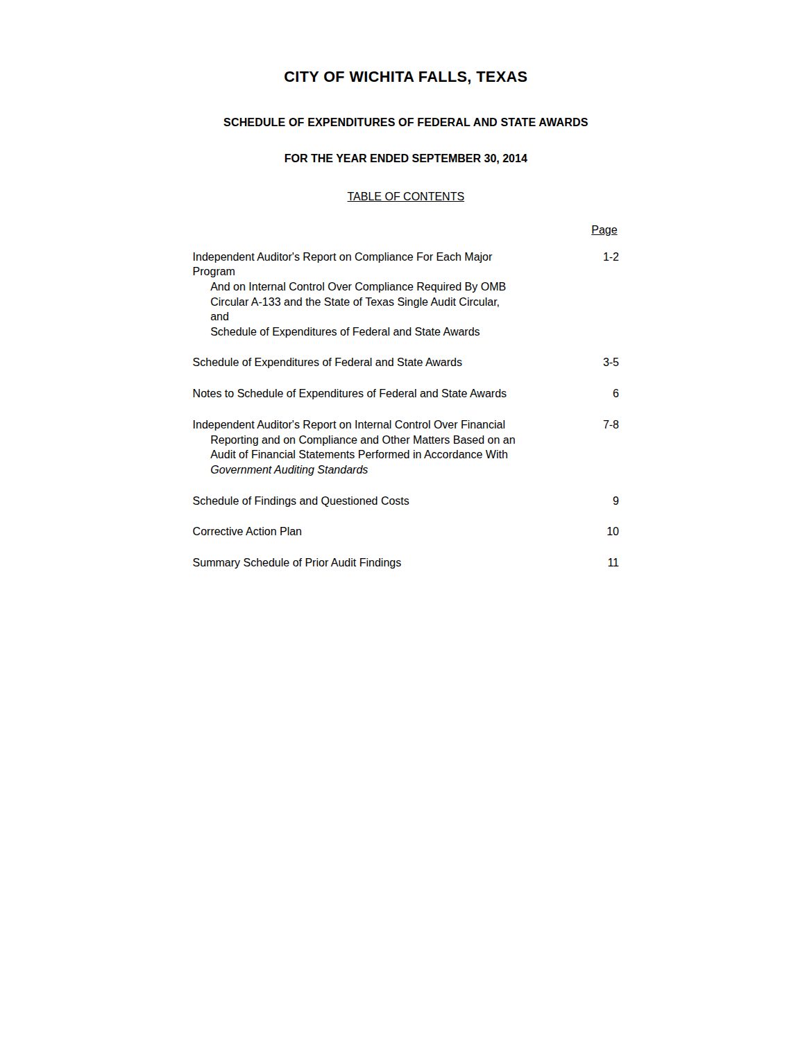CITY OF WICHITA FALLS, TEXAS
SCHEDULE OF EXPENDITURES OF FEDERAL AND STATE AWARDS
FOR THE YEAR ENDED SEPTEMBER 30, 2014
TABLE OF CONTENTS
Page
| Independent Auditor's Report on Compliance For Each Major Program And on Internal Control Over Compliance Required By OMB Circular A-133 and the State of Texas Single Audit Circular, and Schedule of Expenditures of Federal and State Awards | 1-2 |
| Schedule of Expenditures of Federal and State Awards | 3-5 |
| Notes to Schedule of Expenditures of Federal and State Awards | 6 |
| Independent Auditor's Report on Internal Control Over Financial Reporting and on Compliance and Other Matters Based on an Audit of Financial Statements Performed in Accordance With Government Auditing Standards | 7-8 |
| Schedule of Findings and Questioned Costs | 9 |
| Corrective Action Plan | 10 |
| Summary Schedule of Prior Audit Findings | 11 |